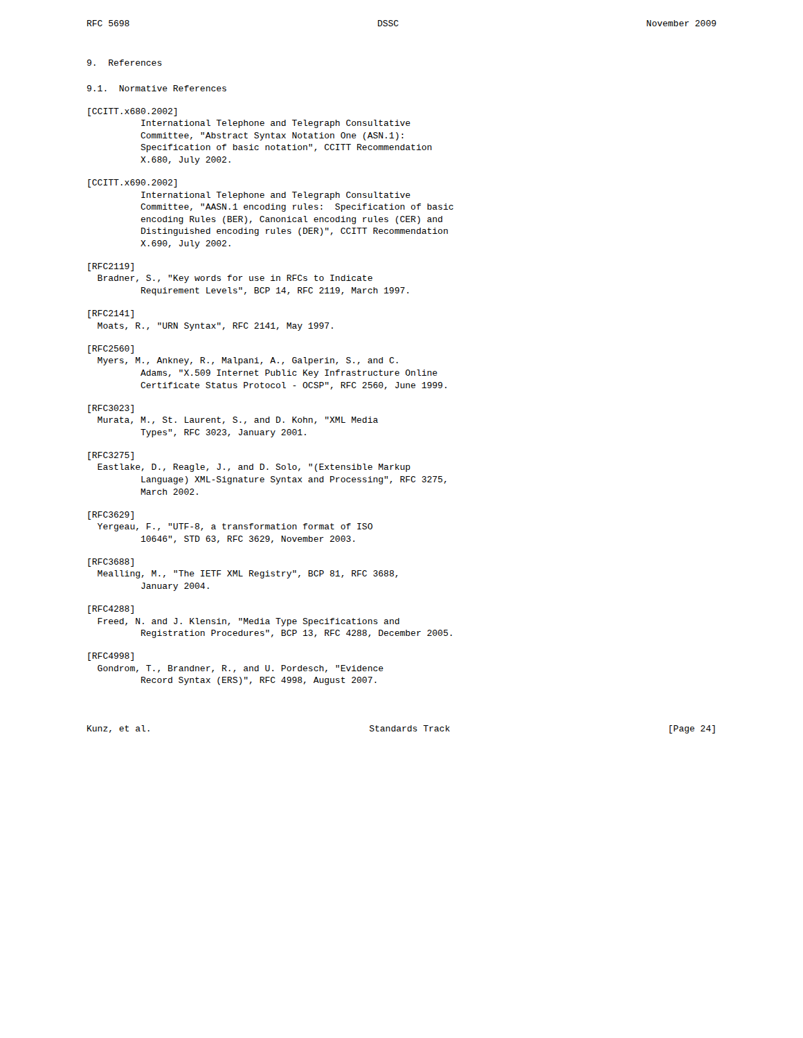RFC 5698 DSSC November 2009
9. References
9.1. Normative References
[CCITT.x680.2002]
          International Telephone and Telegraph Consultative
          Committee, "Abstract Syntax Notation One (ASN.1):
          Specification of basic notation", CCITT Recommendation
          X.680, July 2002.
[CCITT.x690.2002]
          International Telephone and Telegraph Consultative
          Committee, "AASN.1 encoding rules:  Specification of basic
          encoding Rules (BER), Canonical encoding rules (CER) and
          Distinguished encoding rules (DER)", CCITT Recommendation
          X.690, July 2002.
[RFC2119]
  Bradner, S., "Key words for use in RFCs to Indicate
          Requirement Levels", BCP 14, RFC 2119, March 1997.
[RFC2141]
  Moats, R., "URN Syntax", RFC 2141, May 1997.
[RFC2560]
  Myers, M., Ankney, R., Malpani, A., Galperin, S., and C.
          Adams, "X.509 Internet Public Key Infrastructure Online
          Certificate Status Protocol - OCSP", RFC 2560, June 1999.
[RFC3023]
  Murata, M., St. Laurent, S., and D. Kohn, "XML Media
          Types", RFC 3023, January 2001.
[RFC3275]
  Eastlake, D., Reagle, J., and D. Solo, "(Extensible Markup
          Language) XML-Signature Syntax and Processing", RFC 3275,
          March 2002.
[RFC3629]
  Yergeau, F., "UTF-8, a transformation format of ISO
          10646", STD 63, RFC 3629, November 2003.
[RFC3688]
  Mealling, M., "The IETF XML Registry", BCP 81, RFC 3688,
          January 2004.
[RFC4288]
  Freed, N. and J. Klensin, "Media Type Specifications and
          Registration Procedures", BCP 13, RFC 4288, December 2005.
[RFC4998]
  Gondrom, T., Brandner, R., and U. Pordesch, "Evidence
          Record Syntax (ERS)", RFC 4998, August 2007.
Kunz, et al. Standards Track [Page 24]